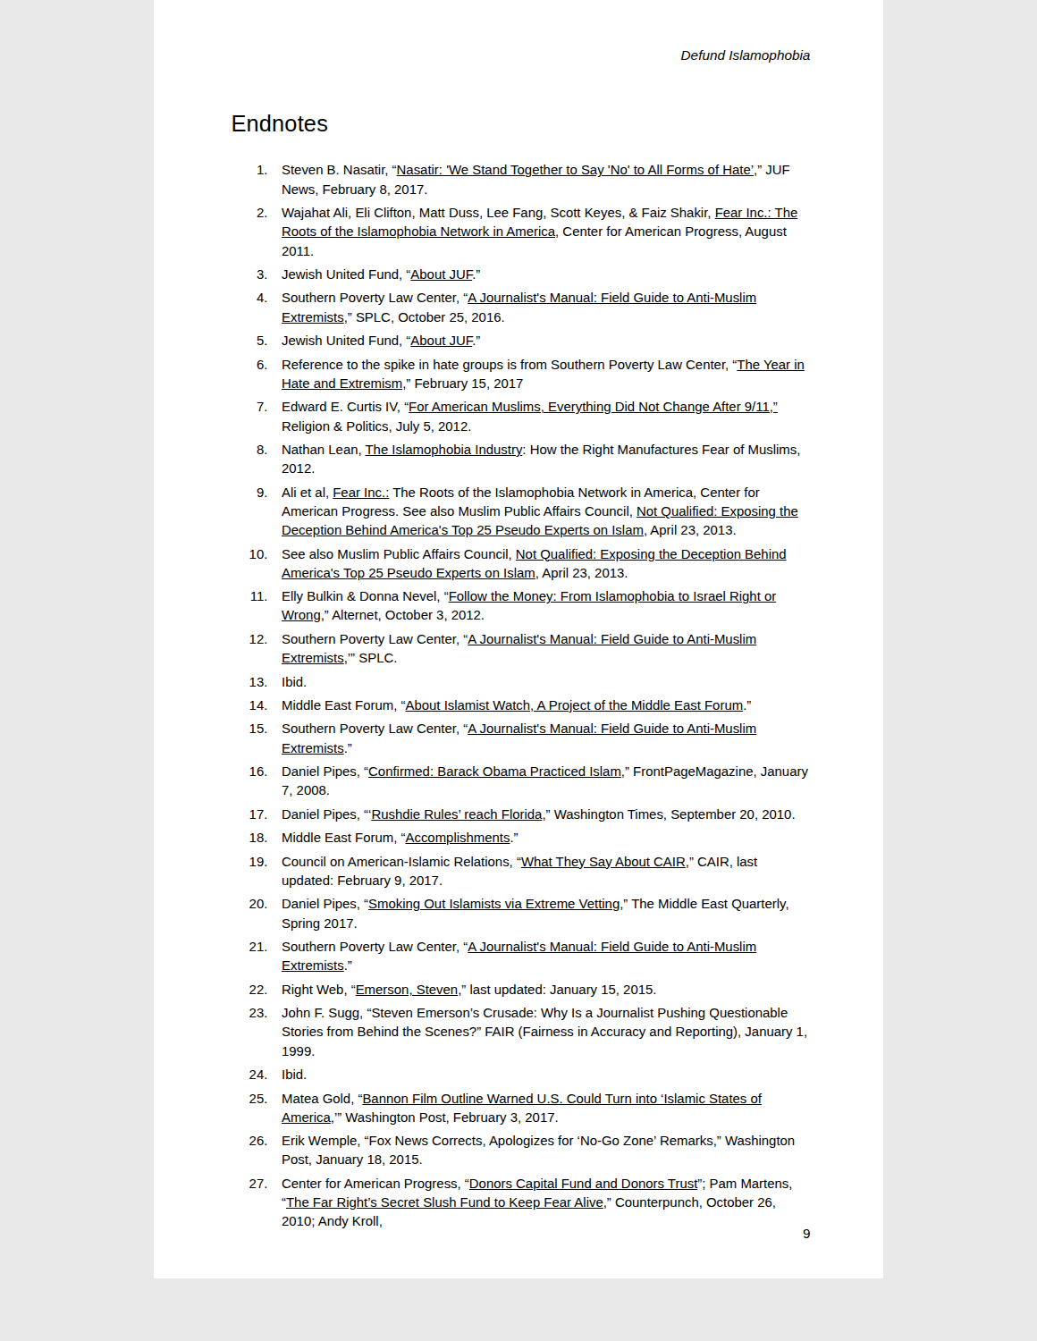Defund Islamophobia
Endnotes
Steven B. Nasatir, “Nasatir: 'We Stand Together to Say 'No' to All Forms of Hate’,” JUF News, February 8, 2017.
Wajahat Ali, Eli Clifton, Matt Duss, Lee Fang, Scott Keyes, & Faiz Shakir, Fear Inc.: The Roots of the Islamophobia Network in America, Center for American Progress, August 2011.
Jewish United Fund, “About JUF.”
Southern Poverty Law Center, “A Journalist's Manual: Field Guide to Anti-Muslim Extremists,” SPLC, October 25, 2016.
Jewish United Fund, “About JUF.”
Reference to the spike in hate groups is from Southern Poverty Law Center, “The Year in Hate and Extremism,” February 15, 2017
Edward E. Curtis IV, “For American Muslims, Everything Did Not Change After 9/11,” Religion & Politics, July 5, 2012.
Nathan Lean, The Islamophobia Industry: How the Right Manufactures Fear of Muslims, 2012.
Ali et al, Fear Inc.: The Roots of the Islamophobia Network in America, Center for American Progress. See also Muslim Public Affairs Council, Not Qualified: Exposing the Deception Behind America's Top 25 Pseudo Experts on Islam, April 23, 2013.
See also Muslim Public Affairs Council, Not Qualified: Exposing the Deception Behind America's Top 25 Pseudo Experts on Islam, April 23, 2013.
Elly Bulkin & Donna Nevel, “Follow the Money: From Islamophobia to Israel Right or Wrong,” Alternet, October 3, 2012.
Southern Poverty Law Center, “A Journalist's Manual: Field Guide to Anti-Muslim Extremists,’” SPLC.
Ibid.
Middle East Forum, “About Islamist Watch, A Project of the Middle East Forum.”
Southern Poverty Law Center, “A Journalist's Manual: Field Guide to Anti-Muslim Extremists.”
Daniel Pipes, “Confirmed: Barack Obama Practiced Islam,” FrontPageMagazine, January 7, 2008.
Daniel Pipes, “‘Rushdie Rules’ reach Florida,” Washington Times, September 20, 2010.
Middle East Forum, “Accomplishments.”
Council on American-Islamic Relations, “What They Say About CAIR,” CAIR, last updated: February 9, 2017.
Daniel Pipes, “Smoking Out Islamists via Extreme Vetting,” The Middle East Quarterly, Spring 2017.
Southern Poverty Law Center, “A Journalist's Manual: Field Guide to Anti-Muslim Extremists.”
Right Web, “Emerson, Steven,” last updated: January 15, 2015.
John F. Sugg, “Steven Emerson’s Crusade: Why Is a Journalist Pushing Questionable Stories from Behind the Scenes?” FAIR (Fairness in Accuracy and Reporting), January 1, 1999.
Ibid.
Matea Gold, “Bannon Film Outline Warned U.S. Could Turn into ‘Islamic States of America,’” Washington Post, February 3, 2017.
Erik Wemple, “Fox News Corrects, Apologizes for ‘No-Go Zone’ Remarks,” Washington Post, January 18, 2015.
Center for American Progress, “Donors Capital Fund and Donors Trust”; Pam Martens, “The Far Right’s Secret Slush Fund to Keep Fear Alive,” Counterpunch, October 26, 2010; Andy Kroll,
9